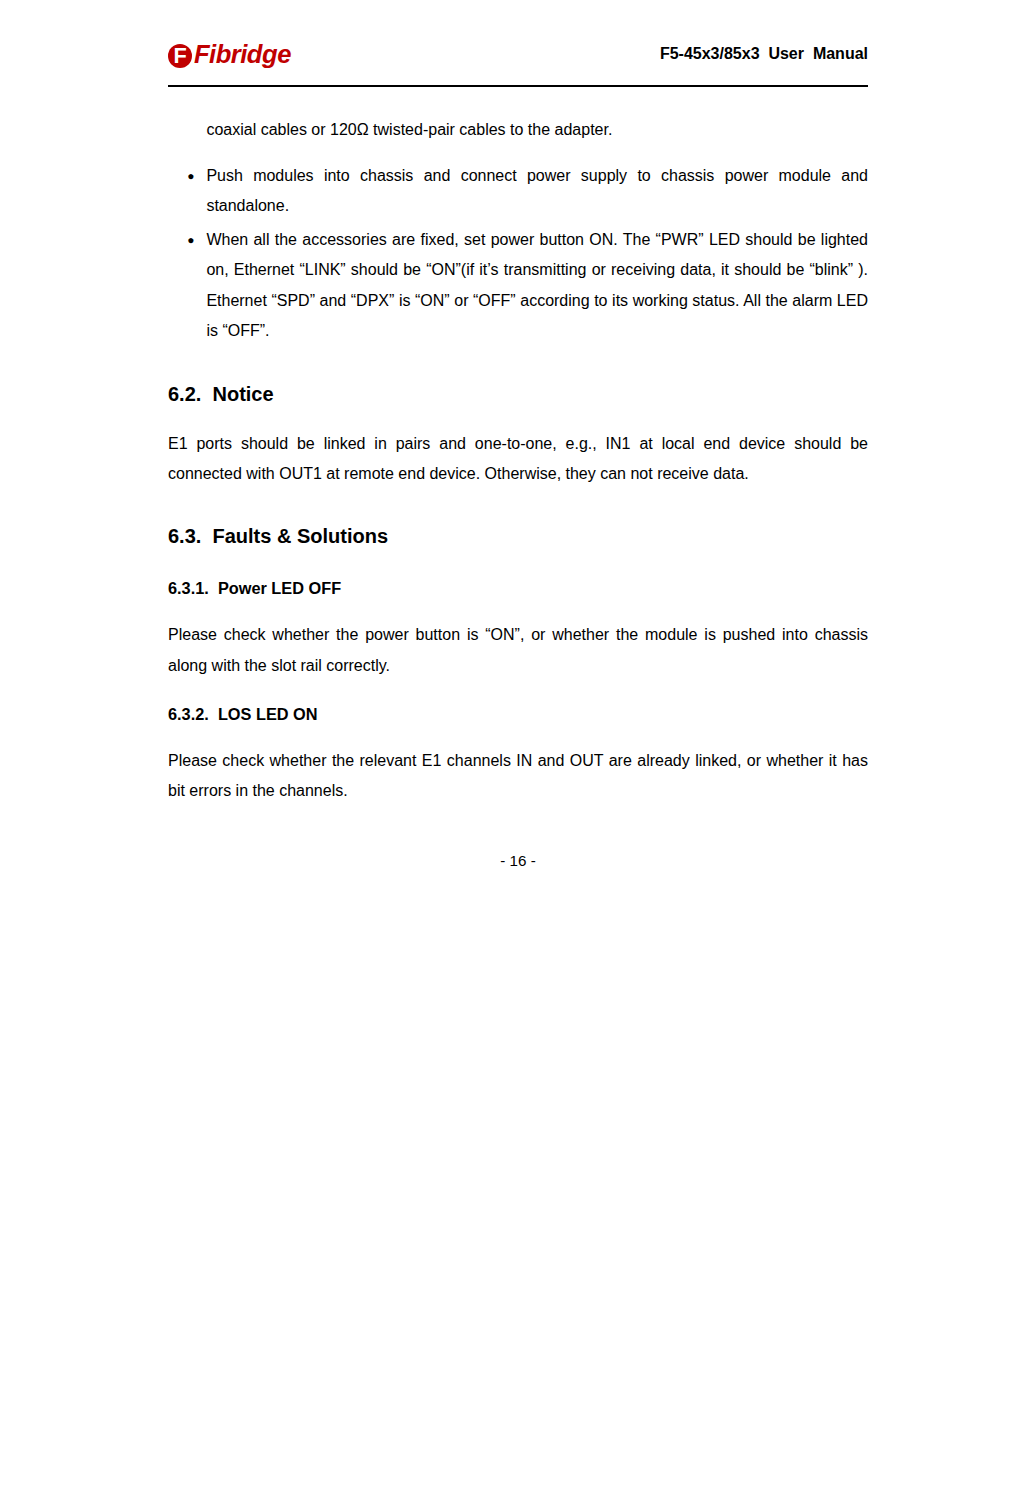FFibridge
F5-45x3/85x3 User Manual
coaxial cables or 120Ω twisted-pair cables to the adapter.
Push modules into chassis and connect power supply to chassis power module and standalone.
When all the accessories are fixed, set power button ON. The “PWR” LED should be lighted on, Ethernet “LINK” should be “ON”(if it’s transmitting or receiving data, it should be “blink” ). Ethernet “SPD” and “DPX” is “ON” or “OFF” according to its working status. All the alarm LED is “OFF”.
6.2. Notice
E1 ports should be linked in pairs and one-to-one, e.g., IN1 at local end device should be connected with OUT1 at remote end device. Otherwise, they can not receive data.
6.3. Faults & Solutions
6.3.1. Power LED OFF
Please check whether the power button is “ON”, or whether the module is pushed into chassis along with the slot rail correctly.
6.3.2. LOS LED ON
Please check whether the relevant E1 channels IN and OUT are already linked, or whether it has bit errors in the channels.
- 16 -